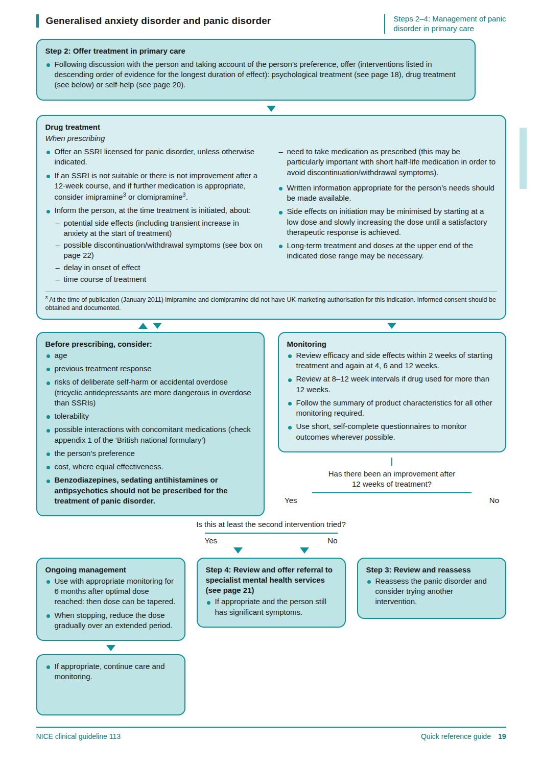Generalised anxiety disorder and panic disorder
Steps 2–4: Management of panic
disorder in primary care
Step 2: Offer treatment in primary care
Following discussion with the person and taking account of the person’s preference, offer (interventions listed in descending order of evidence for the longest duration of effect): psychological treatment (see page 18), drug treatment (see below) or self-help (see page 20).
Drug treatment
When prescribing
Offer an SSRI licensed for panic disorder, unless otherwise indicated.
If an SSRI is not suitable or there is not improvement after a 12-week course, and if further medication is appropriate, consider imipramine3 or clomipramine3.
Inform the person, at the time treatment is initiated, about:
potential side effects (including transient increase in anxiety at the start of treatment)
possible discontinuation/withdrawal symptoms (see box on page 22)
delay in onset of effect
time course of treatment
need to take medication as prescribed (this may be particularly important with short half-life medication in order to avoid discontinuation/withdrawal symptoms).
Written information appropriate for the person’s needs should be made available.
Side effects on initiation may be minimised by starting at a low dose and slowly increasing the dose until a satisfactory therapeutic response is achieved.
Long-term treatment and doses at the upper end of the indicated dose range may be necessary.
3 At the time of publication (January 2011) imipramine and clomipramine did not have UK marketing authorisation for this indication. Informed consent should be obtained and documented.
Before prescribing, consider:
age
previous treatment response
risks of deliberate self-harm or accidental overdose (tricyclic antidepressants are more dangerous in overdose than SSRIs)
tolerability
possible interactions with concomitant medications (check appendix 1 of the ‘British national formulary’)
the person’s preference
cost, where equal effectiveness.
Benzodiazepines, sedating antihistamines or antipsychotics should not be prescribed for the treatment of panic disorder.
Monitoring
Review efficacy and side effects within 2 weeks of starting treatment and again at 4, 6 and 12 weeks.
Review at 8–12 week intervals if drug used for more than 12 weeks.
Follow the summary of product characteristics for all other monitoring required.
Use short, self-complete questionnaires to monitor outcomes wherever possible.
Has there been an improvement after
12 weeks of treatment?
Yes No
Is this at least the second intervention tried?
Yes No
Ongoing management
Use with appropriate monitoring for 6 months after optimal dose reached: then dose can be tapered.
When stopping, reduce the dose gradually over an extended period.
If appropriate, continue care and monitoring.
Step 4: Review and offer referral to specialist mental health services (see page 21)
If appropriate and the person still has significant symptoms.
Step 3: Review and reassess
Reassess the panic disorder and consider trying another intervention.
NICE clinical guideline 113
Quick reference guide 19